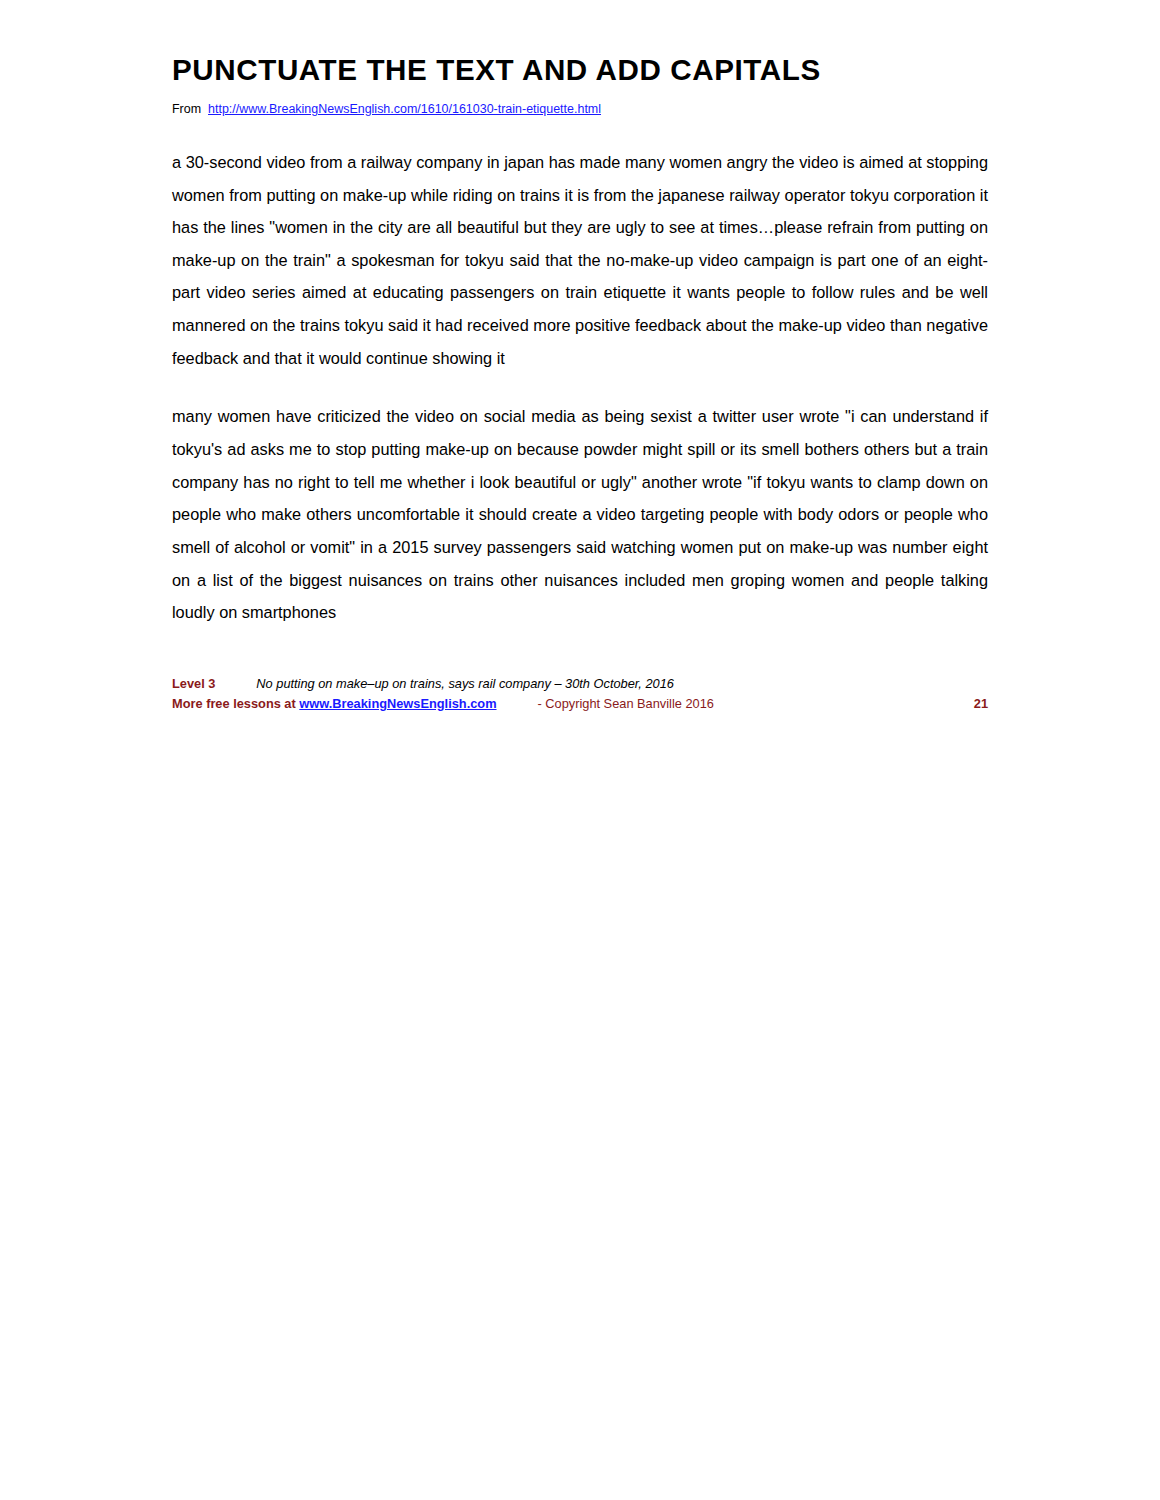PUNCTUATE THE TEXT AND ADD CAPITALS
From http://www.BreakingNewsEnglish.com/1610/161030-train-etiquette.html
a 30-second video from a railway company in japan has made many women angry the video is aimed at stopping women from putting on make-up while riding on trains it is from the japanese railway operator tokyu corporation it has the lines "women in the city are all beautiful but they are ugly to see at times…please refrain from putting on make-up on the train" a spokesman for tokyu said that the no-make-up video campaign is part one of an eight-part video series aimed at educating passengers on train etiquette it wants people to follow rules and be well mannered on the trains tokyu said it had received more positive feedback about the make-up video than negative feedback and that it would continue showing it
many women have criticized the video on social media as being sexist a twitter user wrote "i can understand if tokyu's ad asks me to stop putting make-up on because powder might spill or its smell bothers others but a train company has no right to tell me whether i look beautiful or ugly" another wrote "if tokyu wants to clamp down on people who make others uncomfortable it should create a video targeting people with body odors or people who smell of alcohol or vomit" in a 2015 survey passengers said watching women put on make-up was number eight on a list of the biggest nuisances on trains other nuisances included men groping women and people talking loudly on smartphones
Level 3 No putting on make–up on trains, says rail company – 30th October, 2016
More free lessons at www.BreakingNewsEnglish.com - Copyright Sean Banville 2016 21